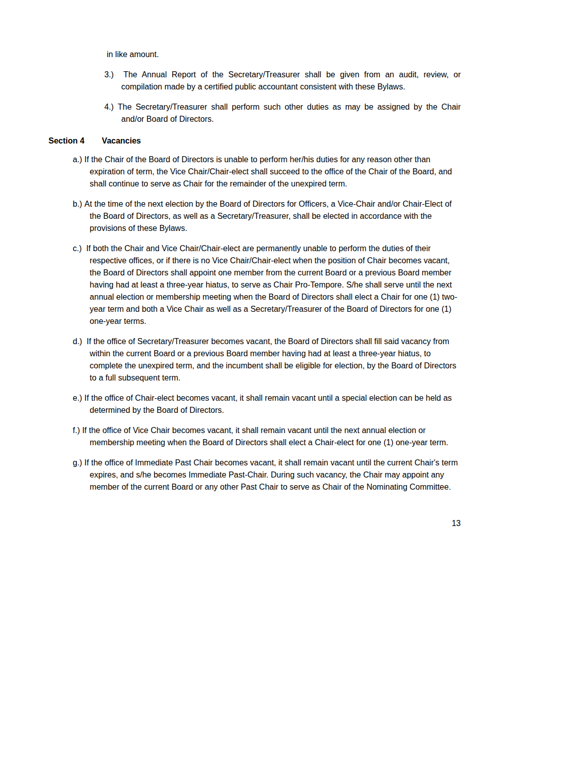in like amount.
3.) The Annual Report of the Secretary/Treasurer shall be given from an audit, review, or compilation made by a certified public accountant consistent with these Bylaws.
4.) The Secretary/Treasurer shall perform such other duties as may be assigned by the Chair and/or Board of Directors.
Section 4 Vacancies
a.) If the Chair of the Board of Directors is unable to perform her/his duties for any reason other than expiration of term, the Vice Chair/Chair-elect shall succeed to the office of the Chair of the Board, and shall continue to serve as Chair for the remainder of the unexpired term.
b.) At the time of the next election by the Board of Directors for Officers, a Vice-Chair and/or Chair-Elect of the Board of Directors, as well as a Secretary/Treasurer, shall be elected in accordance with the provisions of these Bylaws.
c.) If both the Chair and Vice Chair/Chair-elect are permanently unable to perform the duties of their respective offices, or if there is no Vice Chair/Chair-elect when the position of Chair becomes vacant, the Board of Directors shall appoint one member from the current Board or a previous Board member having had at least a three-year hiatus, to serve as Chair Pro-Tempore. S/he shall serve until the next annual election or membership meeting when the Board of Directors shall elect a Chair for one (1) two-year term and both a Vice Chair as well as a Secretary/Treasurer of the Board of Directors for one (1) one-year terms.
d.) If the office of Secretary/Treasurer becomes vacant, the Board of Directors shall fill said vacancy from within the current Board or a previous Board member having had at least a three-year hiatus, to complete the unexpired term, and the incumbent shall be eligible for election, by the Board of Directors to a full subsequent term.
e.) If the office of Chair-elect becomes vacant, it shall remain vacant until a special election can be held as determined by the Board of Directors.
f.) If the office of Vice Chair becomes vacant, it shall remain vacant until the next annual election or membership meeting when the Board of Directors shall elect a Chair-elect for one (1) one-year term.
g.) If the office of Immediate Past Chair becomes vacant, it shall remain vacant until the current Chair's term expires, and s/he becomes Immediate Past-Chair. During such vacancy, the Chair may appoint any member of the current Board or any other Past Chair to serve as Chair of the Nominating Committee.
13